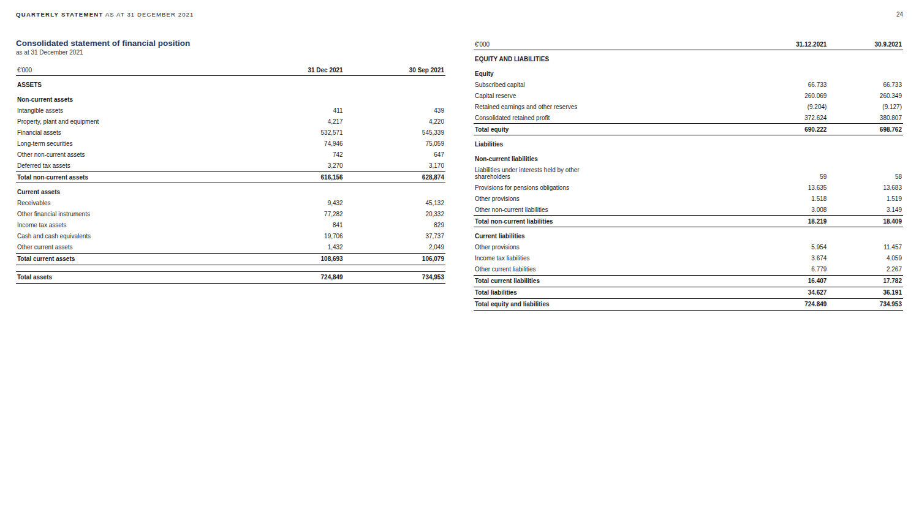QUARTERLY STATEMENT AS AT 31 DECEMBER 2021
24
Consolidated statement of financial position
as at 31 December 2021
| €'000 | 31 Dec 2021 | 30 Sep 2021 |
| --- | --- | --- |
| ASSETS | | |
| Non-current assets | | |
| Intangible assets | 411 | 439 |
| Property, plant and equipment | 4,217 | 4,220 |
| Financial assets | 532,571 | 545,339 |
| Long-term securities | 74,946 | 75,059 |
| Other non-current assets | 742 | 647 |
| Deferred tax assets | 3,270 | 3,170 |
| Total non-current assets | 616,156 | 628,874 |
| Current assets | | |
| Receivables | 9,432 | 45,132 |
| Other financial instruments | 77,282 | 20,332 |
| Income tax assets | 841 | 829 |
| Cash and cash equivalents | 19,706 | 37,737 |
| Other current assets | 1,432 | 2,049 |
| Total current assets | 108,693 | 106,079 |
| Total assets | 724,849 | 734,953 |
| €'000 | 31.12.2021 | 30.9.2021 |
| --- | --- | --- |
| EQUITY AND LIABILITIES | | |
| Equity | | |
| Subscribed capital | 66.733 | 66.733 |
| Capital reserve | 260.069 | 260.349 |
| Retained earnings and other reserves | (9.204) | (9.127) |
| Consolidated retained profit | 372.624 | 380.807 |
| Total equity | 690.222 | 698.762 |
| Liabilities | | |
| Non-current liabilities | | |
| Liabilities under interests held by other shareholders | 59 | 58 |
| Provisions for pensions obligations | 13.635 | 13.683 |
| Other provisions | 1.518 | 1.519 |
| Other non-current liabilities | 3.008 | 3.149 |
| Total non-current liabilities | 18.219 | 18.409 |
| Current liabilities | | |
| Other provisions | 5.954 | 11.457 |
| Income tax liabilities | 3.674 | 4.059 |
| Other current liabilities | 6.779 | 2.267 |
| Total current liabilities | 16.407 | 17.782 |
| Total liabilities | 34.627 | 36.191 |
| Total equity and liabilities | 724.849 | 734.953 |